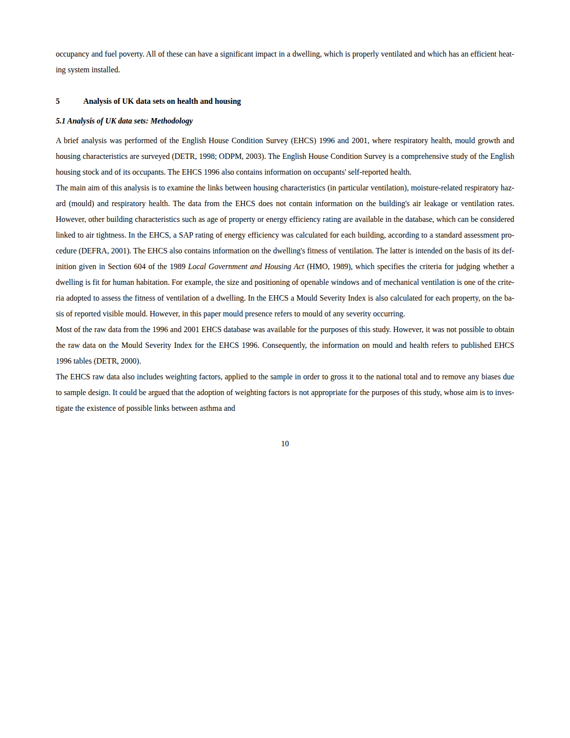occupancy and fuel poverty. All of these can have a significant impact in a dwelling, which is properly ventilated and which has an efficient heating system installed.
5 Analysis of UK data sets on health and housing
5.1 Analysis of UK data sets: Methodology
A brief analysis was performed of the English House Condition Survey (EHCS) 1996 and 2001, where respiratory health, mould growth and housing characteristics are surveyed (DETR, 1998; ODPM, 2003). The English House Condition Survey is a comprehensive study of the English housing stock and of its occupants. The EHCS 1996 also contains information on occupants' self-reported health.
The main aim of this analysis is to examine the links between housing characteristics (in particular ventilation), moisture-related respiratory hazard (mould) and respiratory health. The data from the EHCS does not contain information on the building's air leakage or ventilation rates. However, other building characteristics such as age of property or energy efficiency rating are available in the database, which can be considered linked to air tightness. In the EHCS, a SAP rating of energy efficiency was calculated for each building, according to a standard assessment procedure (DEFRA, 2001). The EHCS also contains information on the dwelling's fitness of ventilation. The latter is intended on the basis of its definition given in Section 604 of the 1989 Local Government and Housing Act (HMO, 1989), which specifies the criteria for judging whether a dwelling is fit for human habitation. For example, the size and positioning of openable windows and of mechanical ventilation is one of the criteria adopted to assess the fitness of ventilation of a dwelling. In the EHCS a Mould Severity Index is also calculated for each property, on the basis of reported visible mould. However, in this paper mould presence refers to mould of any severity occurring.
Most of the raw data from the 1996 and 2001 EHCS database was available for the purposes of this study. However, it was not possible to obtain the raw data on the Mould Severity Index for the EHCS 1996. Consequently, the information on mould and health refers to published EHCS 1996 tables (DETR, 2000).
The EHCS raw data also includes weighting factors, applied to the sample in order to gross it to the national total and to remove any biases due to sample design. It could be argued that the adoption of weighting factors is not appropriate for the purposes of this study, whose aim is to investigate the existence of possible links between asthma and
10